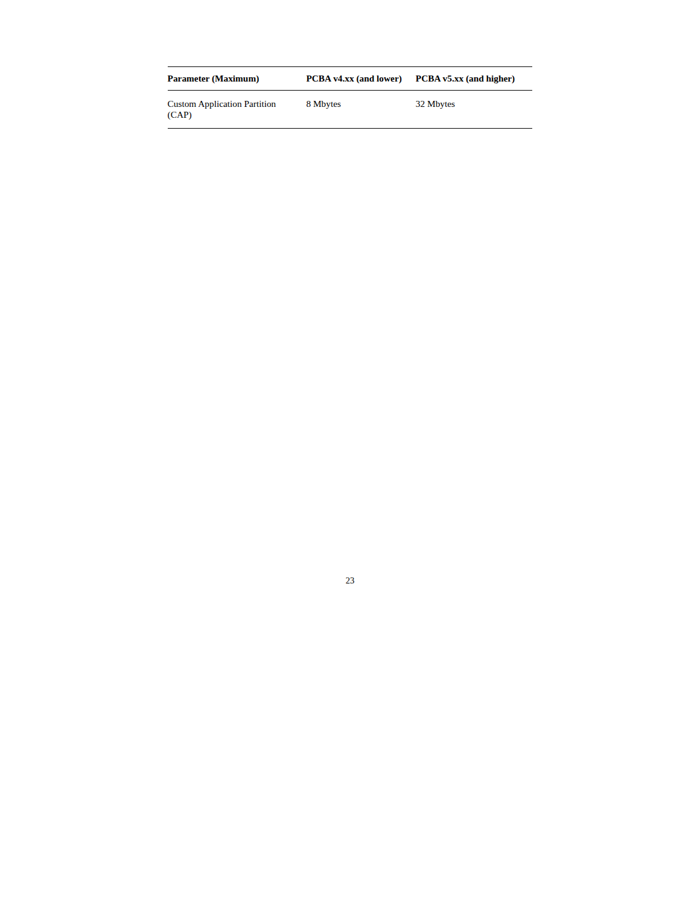| Parameter (Maximum) | PCBA v4.xx (and lower) | PCBA v5.xx (and higher) |
| --- | --- | --- |
| Custom Application Partition (CAP) | 8 Mbytes | 32 Mbytes |
23